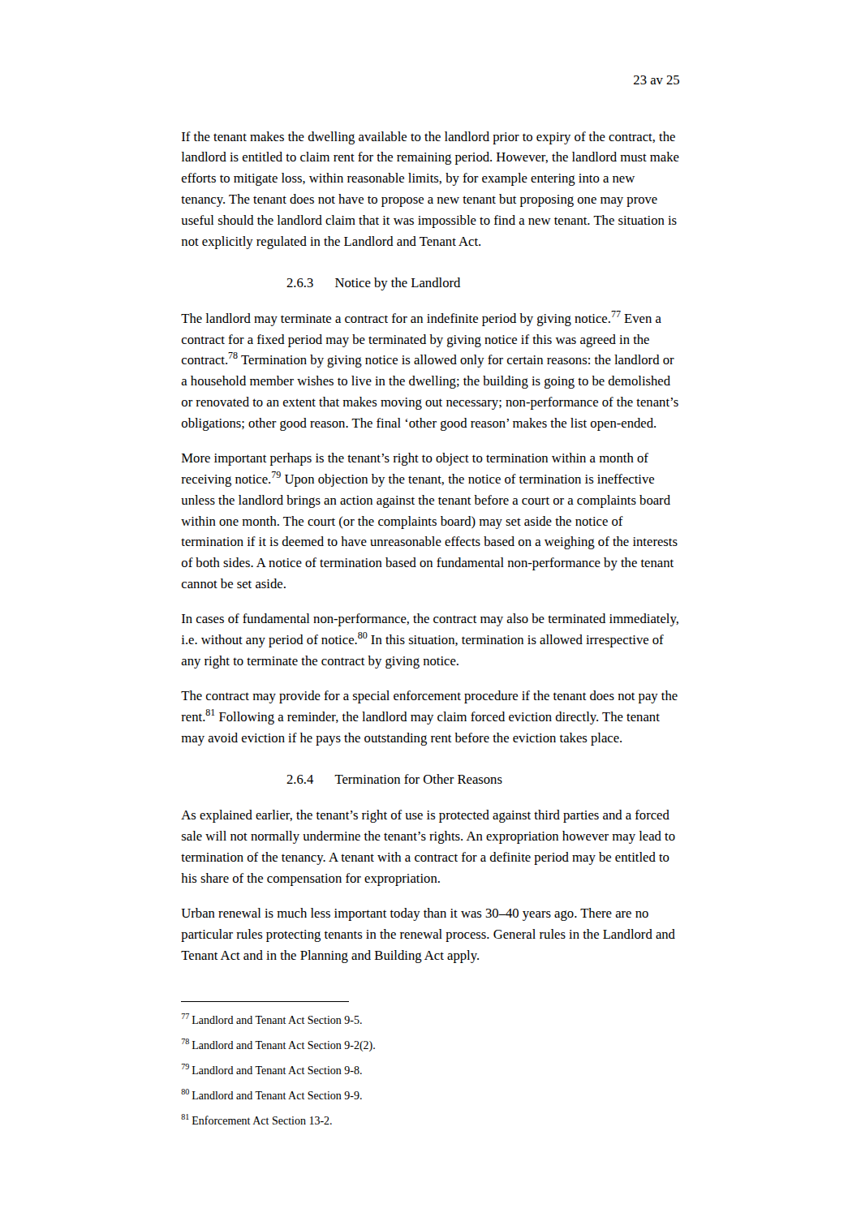23 av 25
If the tenant makes the dwelling available to the landlord prior to expiry of the contract, the landlord is entitled to claim rent for the remaining period. However, the landlord must make efforts to mitigate loss, within reasonable limits, by for example entering into a new tenancy. The tenant does not have to propose a new tenant but proposing one may prove useful should the landlord claim that it was impossible to find a new tenant. The situation is not explicitly regulated in the Landlord and Tenant Act.
2.6.3 Notice by the Landlord
The landlord may terminate a contract for an indefinite period by giving notice.77 Even a contract for a fixed period may be terminated by giving notice if this was agreed in the contract.78 Termination by giving notice is allowed only for certain reasons: the landlord or a household member wishes to live in the dwelling; the building is going to be demolished or renovated to an extent that makes moving out necessary; non-performance of the tenant’s obligations; other good reason. The final ‘other good reason’ makes the list open-ended.
More important perhaps is the tenant’s right to object to termination within a month of receiving notice.79 Upon objection by the tenant, the notice of termination is ineffective unless the landlord brings an action against the tenant before a court or a complaints board within one month. The court (or the complaints board) may set aside the notice of termination if it is deemed to have unreasonable effects based on a weighing of the interests of both sides. A notice of termination based on fundamental non-performance by the tenant cannot be set aside.
In cases of fundamental non-performance, the contract may also be terminated immediately, i.e. without any period of notice.80 In this situation, termination is allowed irrespective of any right to terminate the contract by giving notice.
The contract may provide for a special enforcement procedure if the tenant does not pay the rent.81 Following a reminder, the landlord may claim forced eviction directly. The tenant may avoid eviction if he pays the outstanding rent before the eviction takes place.
2.6.4 Termination for Other Reasons
As explained earlier, the tenant’s right of use is protected against third parties and a forced sale will not normally undermine the tenant’s rights. An expropriation however may lead to termination of the tenancy. A tenant with a contract for a definite period may be entitled to his share of the compensation for expropriation.
Urban renewal is much less important today than it was 30–40 years ago. There are no particular rules protecting tenants in the renewal process. General rules in the Landlord and Tenant Act and in the Planning and Building Act apply.
77Landlord and Tenant Act Section 9-5.
78Landlord and Tenant Act Section 9-2(2).
79Landlord and Tenant Act Section 9-8.
80Landlord and Tenant Act Section 9-9.
81Enforcement Act Section 13-2.